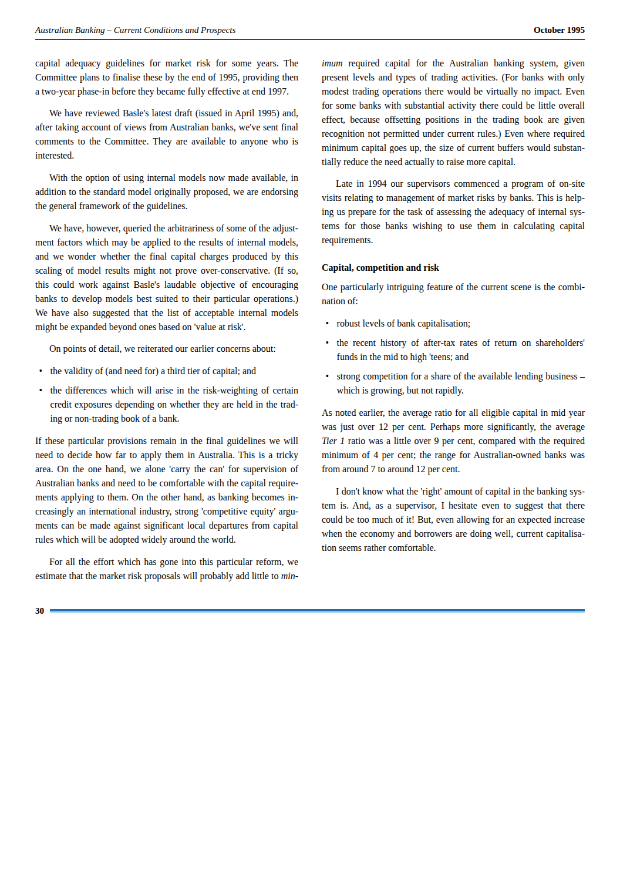Australian Banking – Current Conditions and Prospects October 1995
capital adequacy guidelines for market risk for some years. The Committee plans to finalise these by the end of 1995, providing then a two-year phase-in before they became fully effective at end 1997.
We have reviewed Basle's latest draft (issued in April 1995) and, after taking account of views from Australian banks, we've sent final comments to the Committee. They are available to anyone who is interested.
With the option of using internal models now made available, in addition to the standard model originally proposed, we are endorsing the general framework of the guidelines.
We have, however, queried the arbitrariness of some of the adjustment factors which may be applied to the results of internal models, and we wonder whether the final capital charges produced by this scaling of model results might not prove over-conservative. (If so, this could work against Basle's laudable objective of encouraging banks to develop models best suited to their particular operations.) We have also suggested that the list of acceptable internal models might be expanded beyond ones based on 'value at risk'.
On points of detail, we reiterated our earlier concerns about:
the validity of (and need for) a third tier of capital; and
the differences which will arise in the risk-weighting of certain credit exposures depending on whether they are held in the trading or non-trading book of a bank.
If these particular provisions remain in the final guidelines we will need to decide how far to apply them in Australia. This is a tricky area. On the one hand, we alone 'carry the can' for supervision of Australian banks and need to be comfortable with the capital requirements applying to them. On the other hand, as banking becomes increasingly an international industry, strong 'competitive equity' arguments can be made against significant local departures from capital rules which will be adopted widely around the world.
For all the effort which has gone into this particular reform, we estimate that the market risk proposals will probably add little to minimum required capital for the Australian banking system, given present levels and types of trading activities. (For banks with only modest trading operations there would be virtually no impact. Even for some banks with substantial activity there could be little overall effect, because offsetting positions in the trading book are given recognition not permitted under current rules.) Even where required minimum capital goes up, the size of current buffers would substantially reduce the need actually to raise more capital.
Late in 1994 our supervisors commenced a program of on-site visits relating to management of market risks by banks. This is helping us prepare for the task of assessing the adequacy of internal systems for those banks wishing to use them in calculating capital requirements.
Capital, competition and risk
One particularly intriguing feature of the current scene is the combination of:
robust levels of bank capitalisation;
the recent history of after-tax rates of return on shareholders' funds in the mid to high 'teens; and
strong competition for a share of the available lending business – which is growing, but not rapidly.
As noted earlier, the average ratio for all eligible capital in mid year was just over 12 per cent. Perhaps more significantly, the average Tier 1 ratio was a little over 9 per cent, compared with the required minimum of 4 per cent; the range for Australian-owned banks was from around 7 to around 12 per cent.
I don't know what the 'right' amount of capital in the banking system is. And, as a supervisor, I hesitate even to suggest that there could be too much of it! But, even allowing for an expected increase when the economy and borrowers are doing well, current capitalisation seems rather comfortable.
30